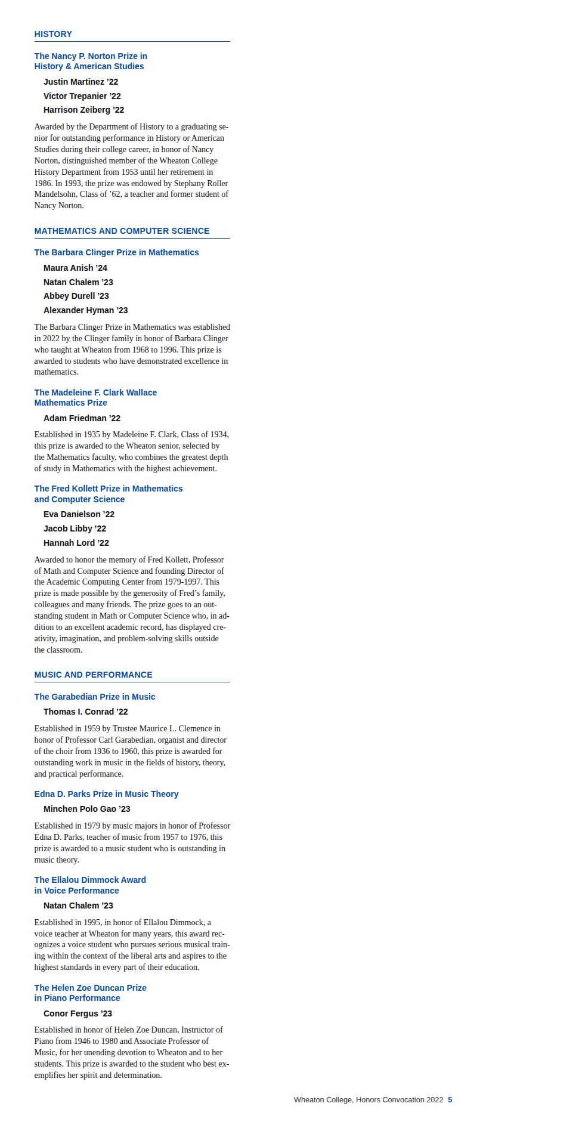History
The Nancy P. Norton Prize in
History & American Studies
Justin Martinez ’22
Victor Trepanier ’22
Harrison Zeiberg ’22
Awarded by the Department of History to a graduating senior for outstanding performance in History or American Studies during their college career, in honor of Nancy Norton, distinguished member of the Wheaton College History Department from 1953 until her retirement in 1986. In 1993, the prize was endowed by Stephany Roller Mandelsohn, Class of ’62, a teacher and former student of Nancy Norton.
Mathematics and Computer Science
The Barbara Clinger Prize in Mathematics
Maura Anish ’24
Natan Chalem ’23
Abbey Durell ’23
Alexander Hyman ’23
The Barbara Clinger Prize in Mathematics was established in 2022 by the Clinger family in honor of Barbara Clinger who taught at Wheaton from 1968 to 1996. This prize is awarded to students who have demonstrated excellence in mathematics.
The Madeleine F. Clark Wallace
Mathematics Prize
Adam Friedman ’22
Established in 1935 by Madeleine F. Clark, Class of 1934, this prize is awarded to the Wheaton senior, selected by the Mathematics faculty, who combines the greatest depth of study in Mathematics with the highest achievement.
The Fred Kollett Prize in Mathematics
and Computer Science
Eva Danielson ’22
Jacob Libby ’22
Hannah Lord ’22
Awarded to honor the memory of Fred Kollett, Professor of Math and Computer Science and founding Director of the Academic Computing Center from 1979-1997. This prize is made possible by the generosity of Fred’s family, colleagues and many friends. The prize goes to an outstanding student in Math or Computer Science who, in addition to an excellent academic record, has displayed creativity, imagination, and problem-solving skills outside the classroom.
Music and Performance
The Garabedian Prize in Music
Thomas I. Conrad ’22
Established in 1959 by Trustee Maurice L. Clemence in honor of Professor Carl Garabedian, organist and director of the choir from 1936 to 1960, this prize is awarded for outstanding work in music in the fields of history, theory, and practical performance.
Edna D. Parks Prize in Music Theory
Minchen Polo Gao ’23
Established in 1979 by music majors in honor of Professor Edna D. Parks, teacher of music from 1957 to 1976, this prize is awarded to a music student who is outstanding in music theory.
The Ellalou Dimmock Award
in Voice Performance
Natan Chalem ’23
Established in 1995, in honor of Ellalou Dimmock, a voice teacher at Wheaton for many years, this award recognizes a voice student who pursues serious musical training within the context of the liberal arts and aspires to the highest standards in every part of their education.
The Helen Zoe Duncan Prize
in Piano Performance
Conor Fergus ’23
Established in honor of Helen Zoe Duncan, Instructor of Piano from 1946 to 1980 and Associate Professor of Music, for her unending devotion to Wheaton and to her students. This prize is awarded to the student who best exemplifies her spirit and determination.
Wheaton College, Honors Convocation 2022 5